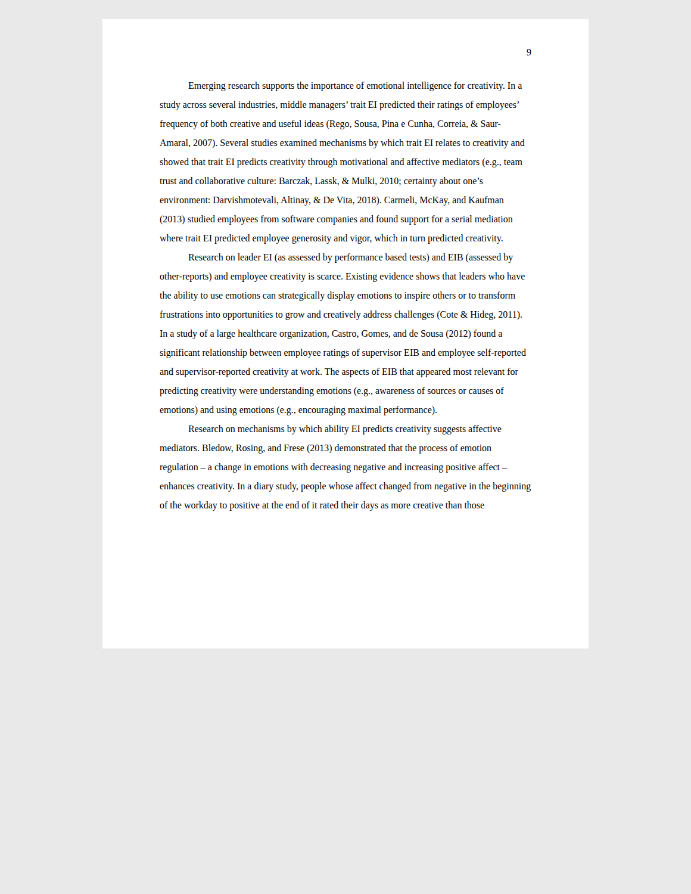9
Emerging research supports the importance of emotional intelligence for creativity. In a study across several industries, middle managers’ trait EI predicted their ratings of employees’ frequency of both creative and useful ideas (Rego, Sousa, Pina e Cunha, Correia, & Saur-Amaral, 2007). Several studies examined mechanisms by which trait EI relates to creativity and showed that trait EI predicts creativity through motivational and affective mediators (e.g., team trust and collaborative culture: Barczak, Lassk, & Mulki, 2010; certainty about one’s environment: Darvishmotevali, Altinay, & De Vita, 2018). Carmeli, McKay, and Kaufman (2013) studied employees from software companies and found support for a serial mediation where trait EI predicted employee generosity and vigor, which in turn predicted creativity.
Research on leader EI (as assessed by performance based tests) and EIB (assessed by other-reports) and employee creativity is scarce. Existing evidence shows that leaders who have the ability to use emotions can strategically display emotions to inspire others or to transform frustrations into opportunities to grow and creatively address challenges (Cote & Hideg, 2011). In a study of a large healthcare organization, Castro, Gomes, and de Sousa (2012) found a significant relationship between employee ratings of supervisor EIB and employee self-reported and supervisor-reported creativity at work. The aspects of EIB that appeared most relevant for predicting creativity were understanding emotions (e.g., awareness of sources or causes of emotions) and using emotions (e.g., encouraging maximal performance).
Research on mechanisms by which ability EI predicts creativity suggests affective mediators. Bledow, Rosing, and Frese (2013) demonstrated that the process of emotion regulation – a change in emotions with decreasing negative and increasing positive affect – enhances creativity. In a diary study, people whose affect changed from negative in the beginning of the workday to positive at the end of it rated their days as more creative than those